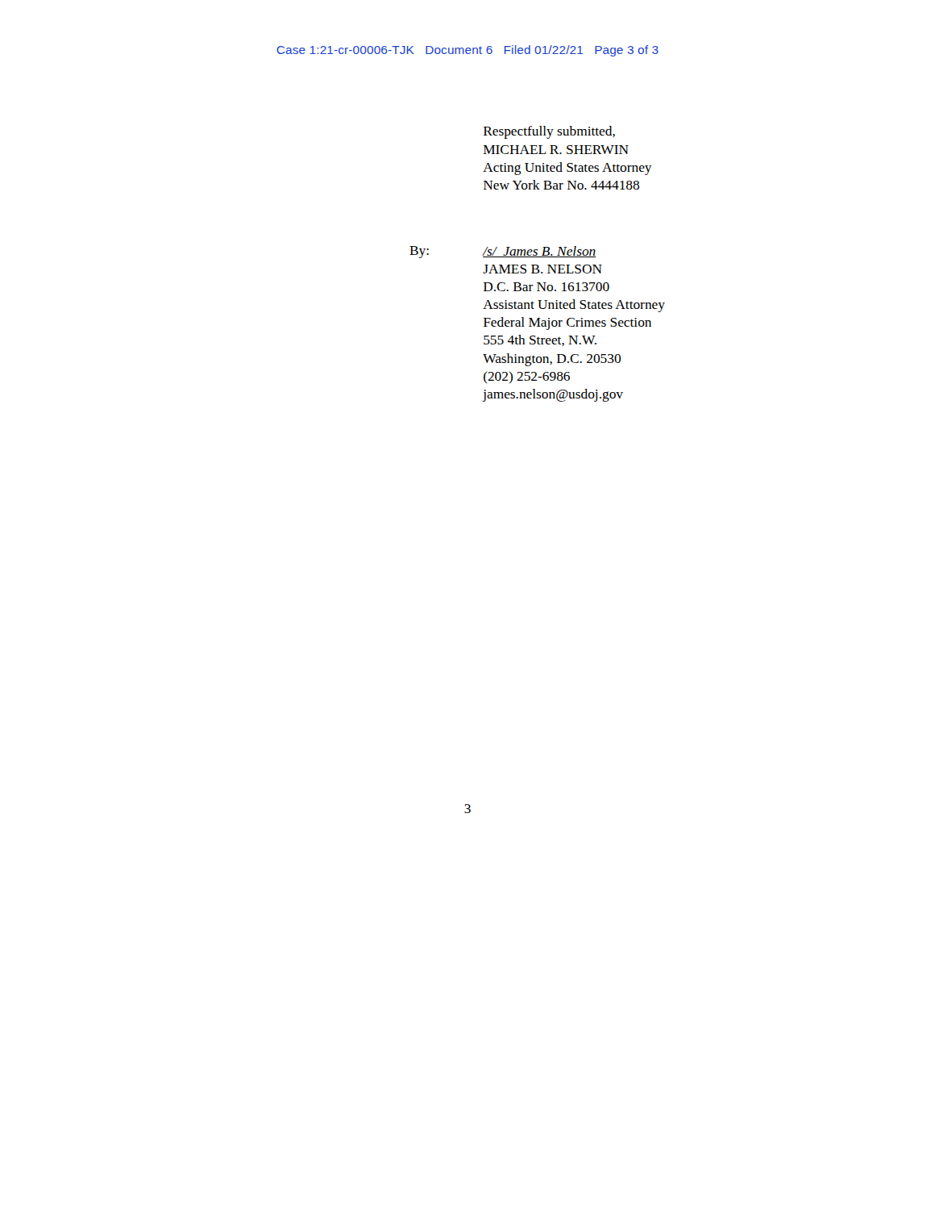Case 1:21-cr-00006-TJK Document 6 Filed 01/22/21 Page 3 of 3
Respectfully submitted,
MICHAEL R. SHERWIN
Acting United States Attorney
New York Bar No. 4444188
By:
/s/ James B. Nelson
JAMES B. NELSON
D.C. Bar No. 1613700
Assistant United States Attorney
Federal Major Crimes Section
555 4th Street, N.W.
Washington, D.C. 20530
(202) 252-6986
james.nelson@usdoj.gov
3